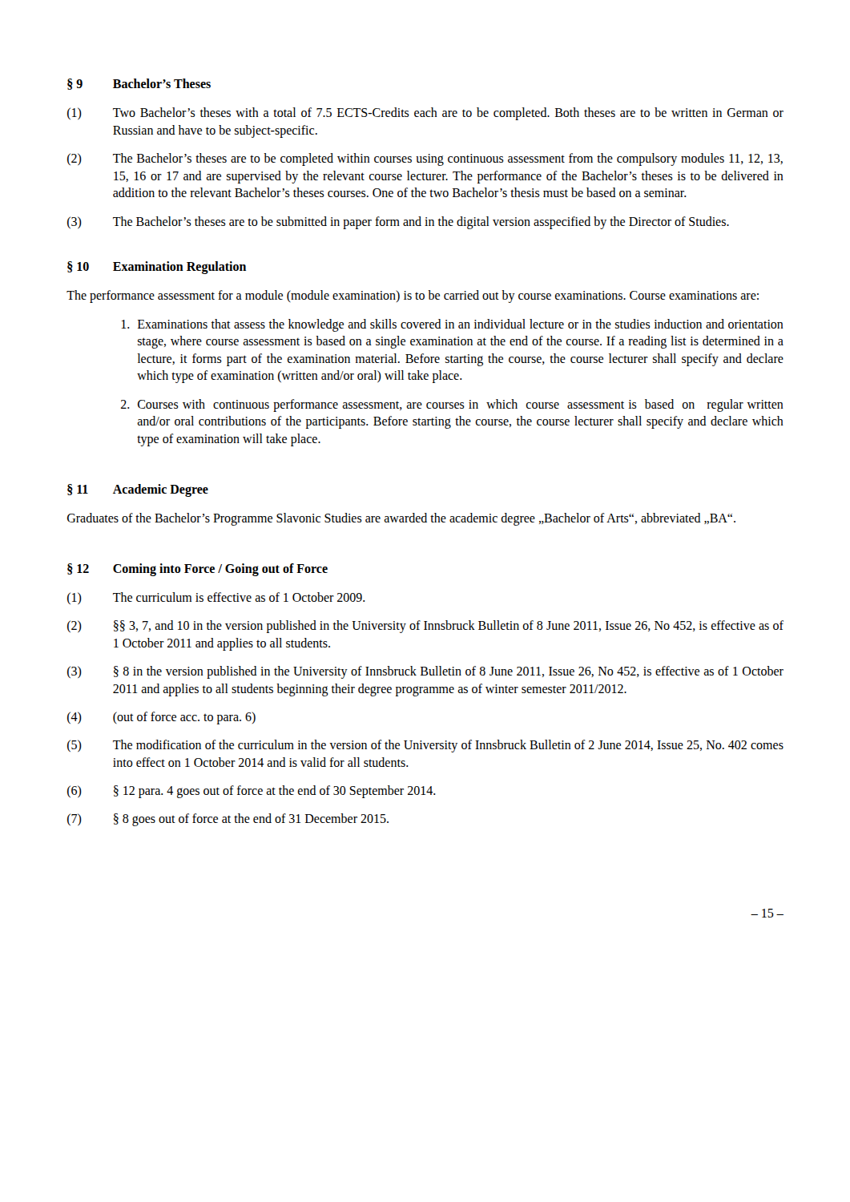§ 9 Bachelor’s Theses
(1) Two Bachelor’s theses with a total of 7.5 ECTS-Credits each are to be completed. Both theses are to be written in German or Russian and have to be subject-specific.
(2) The Bachelor’s theses are to be completed within courses using continuous assessment from the compulsory modules 11, 12, 13, 15, 16 or 17 and are supervised by the relevant course lecturer. The performance of the Bachelor’s theses is to be delivered in addition to the relevant Bachelor’s theses courses. One of the two Bachelor’s thesis must be based on a seminar.
(3) The Bachelor’s theses are to be submitted in paper form and in the digital version asspecified by the Director of Studies.
§ 10 Examination Regulation
The performance assessment for a module (module examination) is to be carried out by course examinations. Course examinations are:
Examinations that assess the knowledge and skills covered in an individual lecture or in the studies induction and orientation stage, where course assessment is based on a single examination at the end of the course. If a reading list is determined in a lecture, it forms part of the examination material. Before starting the course, the course lecturer shall specify and declare which type of examination (written and/or oral) will take place.
Courses with continuous performance assessment, are courses in which course assessment is based on regular written and/or oral contributions of the participants. Before starting the course, the course lecturer shall specify and declare which type of examination will take place.
§ 11 Academic Degree
Graduates of the Bachelor’s Programme Slavonic Studies are awarded the academic degree „Bachelor of Arts“, abbreviated „BA“.
§ 12 Coming into Force / Going out of Force
(1) The curriculum is effective as of 1 October 2009.
(2) §§ 3, 7, and 10 in the version published in the University of Innsbruck Bulletin of 8 June 2011, Issue 26, No 452, is effective as of 1 October 2011 and applies to all students.
(3) § 8 in the version published in the University of Innsbruck Bulletin of 8 June 2011, Issue 26, No 452, is effective as of 1 October 2011 and applies to all students beginning their degree programme as of winter semester 2011/2012.
(4) (out of force acc. to para. 6)
(5) The modification of the curriculum in the version of the University of Innsbruck Bulletin of 2 June 2014, Issue 25, No. 402 comes into effect on 1 October 2014 and is valid for all students.
(6) § 12 para. 4 goes out of force at the end of 30 September 2014.
(7) § 8 goes out of force at the end of 31 December 2015.
– 15 –